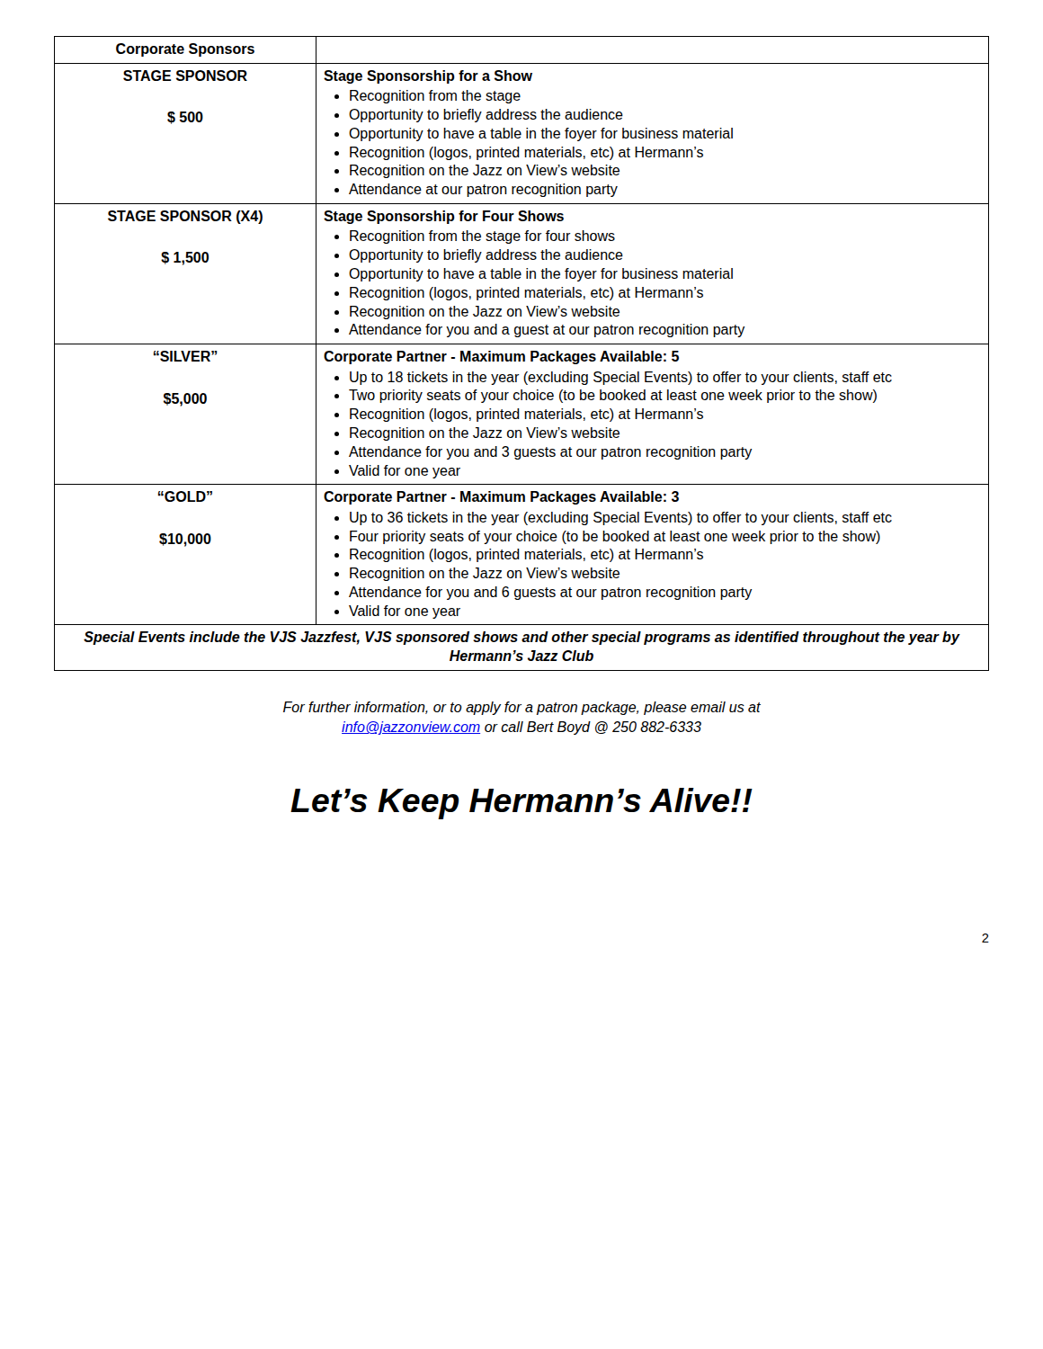| Corporate Sponsors | |
| STAGE SPONSOR $ 500 | Stage Sponsorship for a Show Recognition from the stage Opportunity to briefly address the audience Opportunity to have a table in the foyer for business material Recognition (logos, printed materials, etc) at Hermann’s Recognition on the Jazz on View’s website Attendance at our patron recognition party |
| STAGE SPONSOR (X4) $ 1,500 | Stage Sponsorship for Four Shows Recognition from the stage for four shows Opportunity to briefly address the audience Opportunity to have a table in the foyer for business material Recognition (logos, printed materials, etc) at Hermann’s Recognition on the Jazz on View’s website Attendance for you and a guest at our patron recognition party |
| “SILVER” $5,000 | Corporate Partner - Maximum Packages Available: 5 Up to 18 tickets in the year (excluding Special Events) to offer to your clients, staff etc Two priority seats of your choice (to be booked at least one week prior to the show) Recognition (logos, printed materials, etc) at Hermann’s Recognition on the Jazz on View’s website Attendance for you and 3 guests at our patron recognition party Valid for one year |
| “GOLD” $10,000 | Corporate Partner - Maximum Packages Available: 3 Up to 36 tickets in the year (excluding Special Events) to offer to your clients, staff etc Four priority seats of your choice (to be booked at least one week prior to the show) Recognition (logos, printed materials, etc) at Hermann’s Recognition on the Jazz on View’s website Attendance for you and 6 guests at our patron recognition party Valid for one year |
| Special Events include the VJS Jazzfest, VJS sponsored shows and other special programs as identified throughout the year by Hermann’s Jazz Club |
For further information, or to apply for a patron package, please email us at
info@jazzonview.com or call Bert Boyd @ 250 882-6333
Let’s Keep Hermann’s Alive!!
2